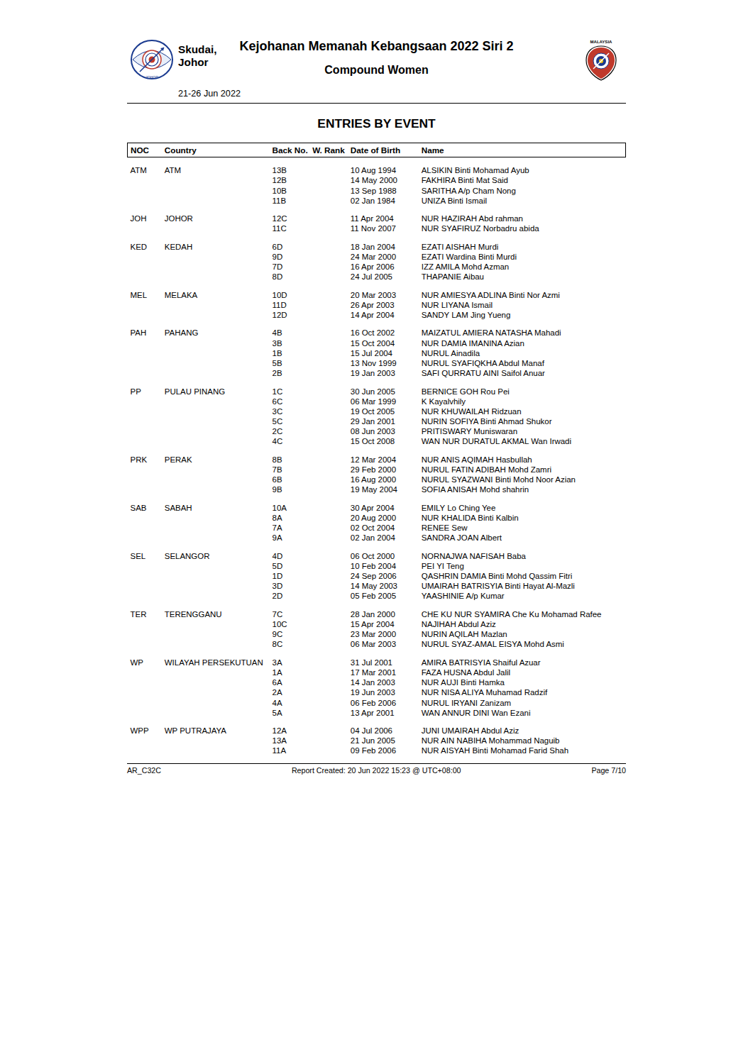JOHOR
Kejohanan Memanah Kebangsaan 2022 Siri 2
Compound Women
MALAYSIA
Skudai, Johor
21-26 Jun 2022
ENTRIES BY EVENT
| NOC | Country | Back No. W. Rank | Date of Birth | Name |
| --- | --- | --- | --- | --- |
| ATM | ATM | 13B | 10 Aug 1994 | ALSIKIN Binti Mohamad Ayub |
| | | 12B | 14 May 2000 | FAKHIRA Binti Mat Said |
| | | 10B | 13 Sep 1988 | SARITHA A/p Cham Nong |
| | | 11B | 02 Jan 1984 | UNIZA Binti Ismail |
| JOH | JOHOR | 12C | 11 Apr 2004 | NUR HAZIRAH Abd rahman |
| | | 11C | 11 Nov 2007 | NUR SYAFIRUZ Norbadru abida |
| KED | KEDAH | 6D | 18 Jan 2004 | EZATI AISHAH Murdi |
| | | 9D | 24 Mar 2000 | EZATI Wardina Binti Murdi |
| | | 7D | 16 Apr 2006 | IZZ AMILA Mohd Azman |
| | | 8D | 24 Jul 2005 | THAPANIE Aibau |
| MEL | MELAKA | 10D | 20 Mar 2003 | NUR AMIESYA ADLINA Binti Nor Azmi |
| | | 11D | 26 Apr 2003 | NUR LIYANA Ismail |
| | | 12D | 14 Apr 2004 | SANDY LAM Jing Yueng |
| PAH | PAHANG | 4B | 16 Oct 2002 | MAIZATUL AMIERA NATASHA Mahadi |
| | | 3B | 15 Oct 2004 | NUR DAMIA IMANINA Azian |
| | | 1B | 15 Jul 2004 | NURUL Ainadila |
| | | 5B | 13 Nov 1999 | NURUL SYAFIQKHA Abdul Manaf |
| | | 2B | 19 Jan 2003 | SAFI QURRATU AINI Saifol Anuar |
| PP | PULAU PINANG | 1C | 30 Jun 2005 | BERNICE GOH Rou Pei |
| | | 6C | 06 Mar 1999 | K Kayalvhily |
| | | 3C | 19 Oct 2005 | NUR KHUWAILAH Ridzuan |
| | | 5C | 29 Jan 2001 | NURIN SOFIYA Binti Ahmad Shukor |
| | | 2C | 08 Jun 2003 | PRITISWARY Muniswaran |
| | | 4C | 15 Oct 2008 | WAN NUR DURATUL AKMAL Wan Irwadi |
| PRK | PERAK | 8B | 12 Mar 2004 | NUR ANIS AQIMAH Hasbullah |
| | | 7B | 29 Feb 2000 | NURUL FATIN ADIBAH Mohd Zamri |
| | | 6B | 16 Aug 2000 | NURUL SYAZWANI Binti Mohd Noor Azian |
| | | 9B | 19 May 2004 | SOFIA ANISAH Mohd shahrin |
| SAB | SABAH | 10A | 30 Apr 2004 | EMILY Lo Ching Yee |
| | | 8A | 20 Aug 2000 | NUR KHALIDA Binti Kalbin |
| | | 7A | 02 Oct 2004 | RENEE Sew |
| | | 9A | 02 Jan 2004 | SANDRA JOAN Albert |
| SEL | SELANGOR | 4D | 06 Oct 2000 | NORNAJWA NAFISAH Baba |
| | | 5D | 10 Feb 2004 | PEI YI Teng |
| | | 1D | 24 Sep 2006 | QASHRIN DAMIA Binti Mohd Qassim Fitri |
| | | 3D | 14 May 2003 | UMAIRAH BATRISYIA Binti Hayat Al-Mazli |
| | | 2D | 05 Feb 2005 | YAASHINIE A/p Kumar |
| TER | TERENGGANU | 7C | 28 Jan 2000 | CHE KU NUR SYAMIRA Che Ku Mohamad Rafee |
| | | 10C | 15 Apr 2004 | NAJIHAH Abdul Aziz |
| | | 9C | 23 Mar 2000 | NURIN AQILAH Mazlan |
| | | 8C | 06 Mar 2003 | NURUL SYAZ-AMAL EISYA Mohd Asmi |
| WP | WILAYAH PERSEKUTUAN | 3A | 31 Jul 2001 | AMIRA BATRISYIA Shaiful Azuar |
| | | 1A | 17 Mar 2001 | FAZA HUSNA Abdul Jalil |
| | | 6A | 14 Jan 2003 | NUR AUJI Binti Hamka |
| | | 2A | 19 Jun 2003 | NUR NISA ALIYA Muhamad Radzif |
| | | 4A | 06 Feb 2006 | NURUL IRYANI Zanizam |
| | | 5A | 13 Apr 2001 | WAN ANNUR DINI Wan Ezani |
| WPP | WP PUTRAJAYA | 12A | 04 Jul 2006 | JUNI UMAIRAH Abdul Aziz |
| | | 13A | 21 Jun 2005 | NUR AIN NABIHA Mohammad Naguib |
| | | 11A | 09 Feb 2006 | NUR AISYAH Binti Mohamad Farid Shah |
AR_C32C
Report Created: 20 Jun 2022 15:23 @ UTC+08:00
Page 7/10